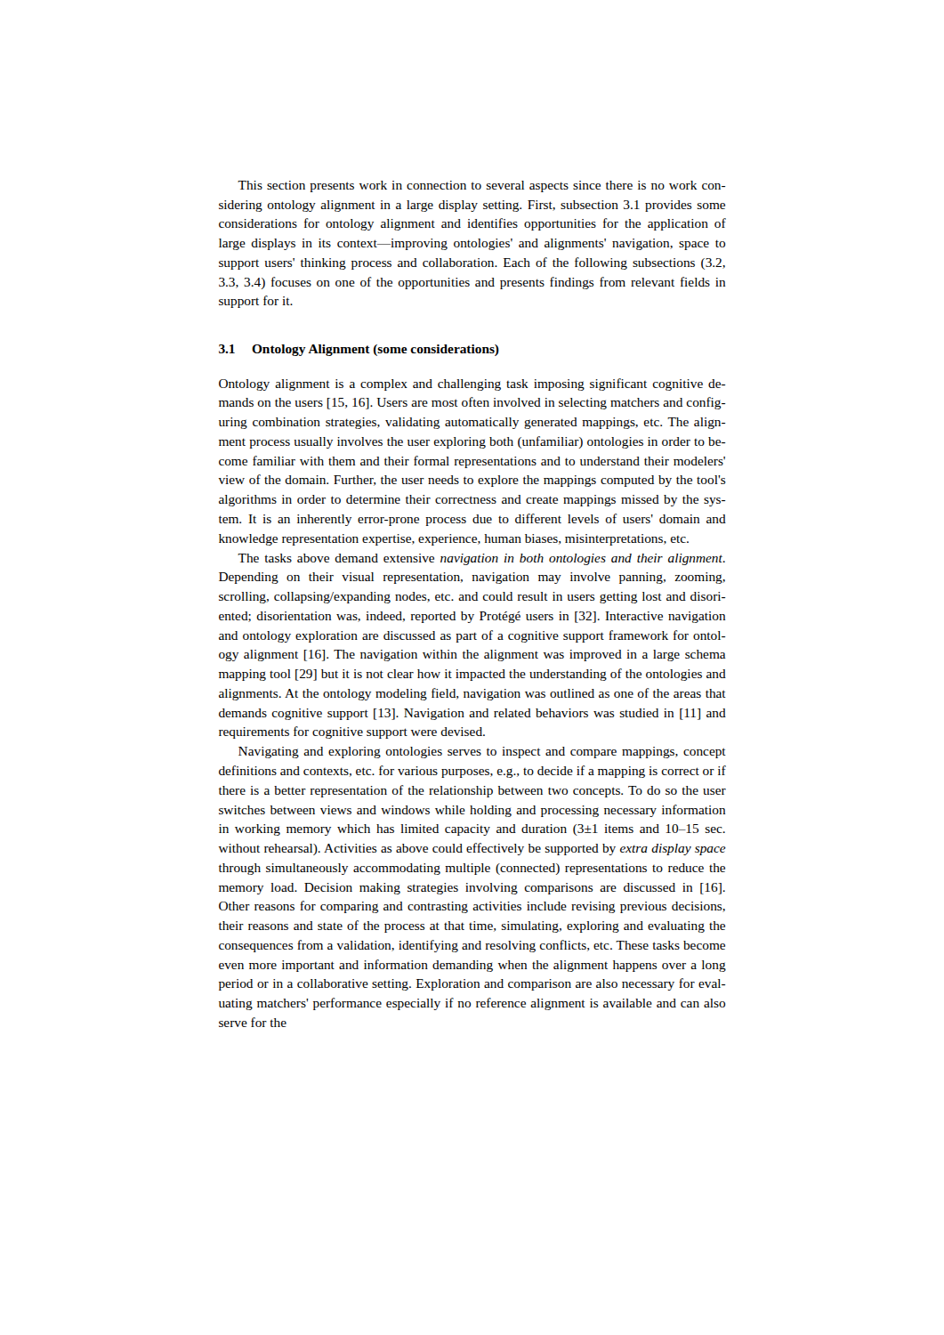This section presents work in connection to several aspects since there is no work considering ontology alignment in a large display setting. First, subsection 3.1 provides some considerations for ontology alignment and identifies opportunities for the application of large displays in its context—improving ontologies' and alignments' navigation, space to support users' thinking process and collaboration. Each of the following subsections (3.2, 3.3, 3.4) focuses on one of the opportunities and presents findings from relevant fields in support for it.
3.1 Ontology Alignment (some considerations)
Ontology alignment is a complex and challenging task imposing significant cognitive demands on the users [15, 16]. Users are most often involved in selecting matchers and configuring combination strategies, validating automatically generated mappings, etc. The alignment process usually involves the user exploring both (unfamiliar) ontologies in order to become familiar with them and their formal representations and to understand their modelers' view of the domain. Further, the user needs to explore the mappings computed by the tool's algorithms in order to determine their correctness and create mappings missed by the system. It is an inherently error-prone process due to different levels of users' domain and knowledge representation expertise, experience, human biases, misinterpretations, etc.
The tasks above demand extensive navigation in both ontologies and their alignment. Depending on their visual representation, navigation may involve panning, zooming, scrolling, collapsing/expanding nodes, etc. and could result in users getting lost and disoriented; disorientation was, indeed, reported by Protégé users in [32]. Interactive navigation and ontology exploration are discussed as part of a cognitive support framework for ontology alignment [16]. The navigation within the alignment was improved in a large schema mapping tool [29] but it is not clear how it impacted the understanding of the ontologies and alignments. At the ontology modeling field, navigation was outlined as one of the areas that demands cognitive support [13]. Navigation and related behaviors was studied in [11] and requirements for cognitive support were devised.
Navigating and exploring ontologies serves to inspect and compare mappings, concept definitions and contexts, etc. for various purposes, e.g., to decide if a mapping is correct or if there is a better representation of the relationship between two concepts. To do so the user switches between views and windows while holding and processing necessary information in working memory which has limited capacity and duration (3±1 items and 10–15 sec. without rehearsal). Activities as above could effectively be supported by extra display space through simultaneously accommodating multiple (connected) representations to reduce the memory load. Decision making strategies involving comparisons are discussed in [16]. Other reasons for comparing and contrasting activities include revising previous decisions, their reasons and state of the process at that time, simulating, exploring and evaluating the consequences from a validation, identifying and resolving conflicts, etc. These tasks become even more important and information demanding when the alignment happens over a long period or in a collaborative setting. Exploration and comparison are also necessary for evaluating matchers' performance especially if no reference alignment is available and can also serve for the